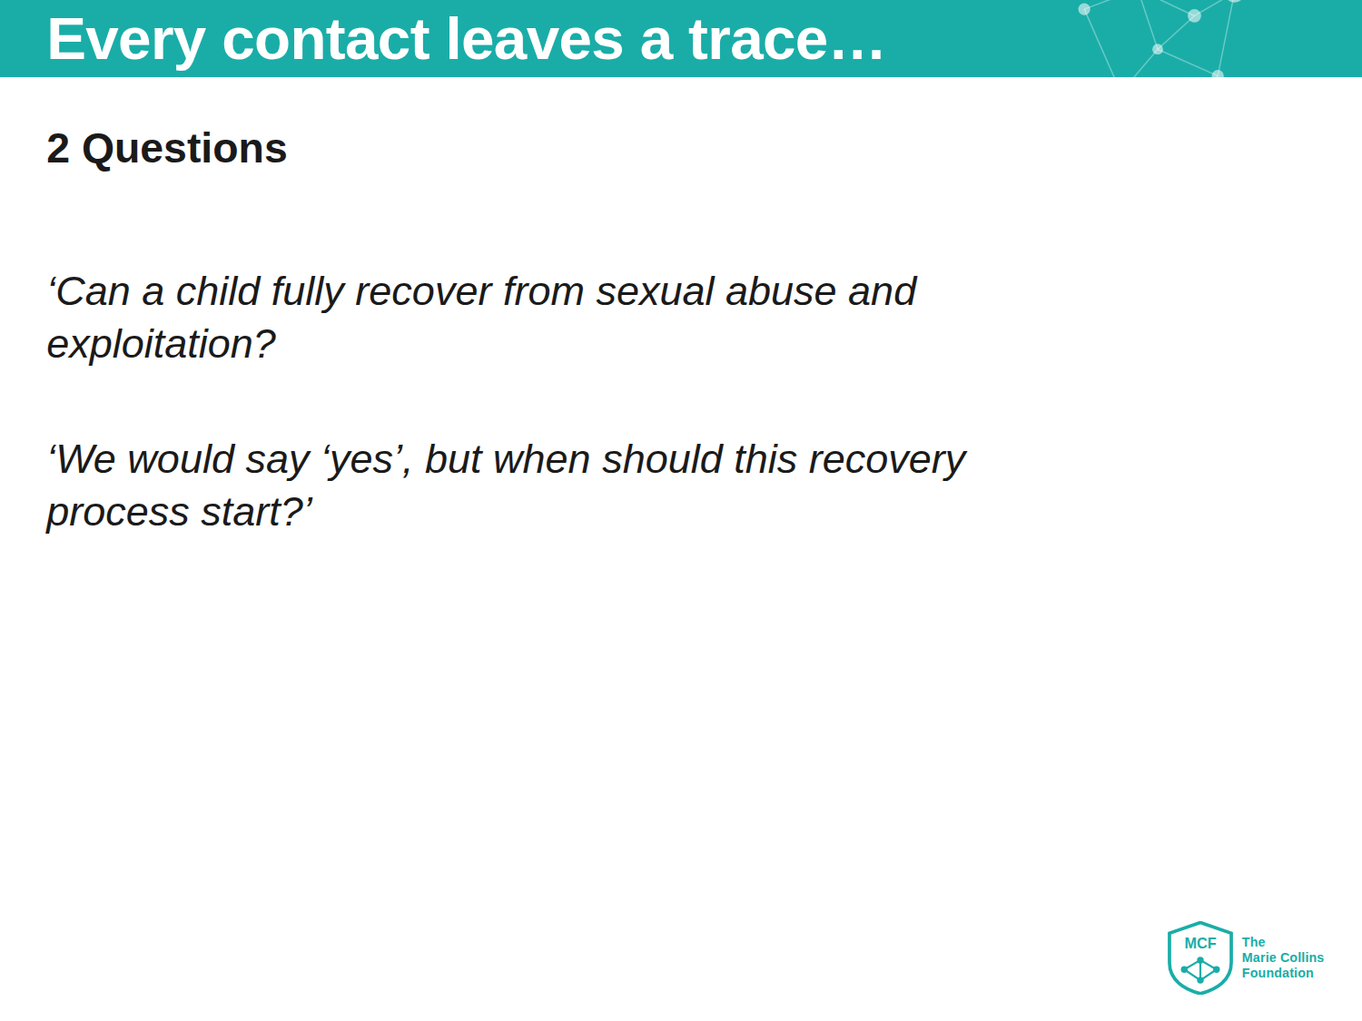Every contact leaves a trace…
2 Questions
‘Can a child fully recover from sexual abuse and exploitation?
‘We would say ‘yes’, but when should this recovery process start?’
MCF
The Marie Collins Foundation